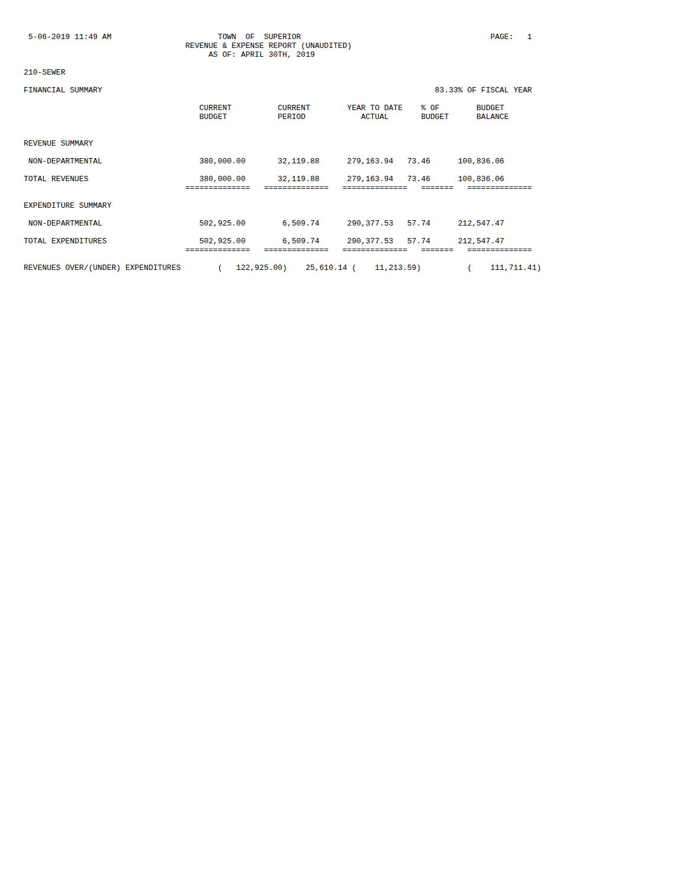5-06-2019 11:49 AM TOWN OF SUPERIOR PAGE: 1 REVENUE & EXPENSE REPORT (UNAUDITED) AS OF: APRIL 30TH, 2019 210-SEWER FINANCIAL SUMMARY 83.33% OF FISCAL YEAR CURRENT CURRENT YEAR TO DATE % OF BUDGET BUDGET PERIOD ACTUAL BUDGET BALANCE REVENUE SUMMARY NON-DEPARTMENTAL 380,000.00 32,119.88 279,163.94 73.46 100,836.06 TOTAL REVENUES 380,000.00 32,119.88 279,163.94 73.46 100,836.06 ============== ============== ============== ======= ============== EXPENDITURE SUMMARY NON-DEPARTMENTAL 502,925.00 6,509.74 290,377.53 57.74 212,547.47 TOTAL EXPENDITURES 502,925.00 6,509.74 290,377.53 57.74 212,547.47 ============== ============== ============== ======= ============== REVENUES OVER/(UNDER) EXPENDITURES ( 122,925.00) 25,610.14 ( 11,213.59) ( 111,711.41)